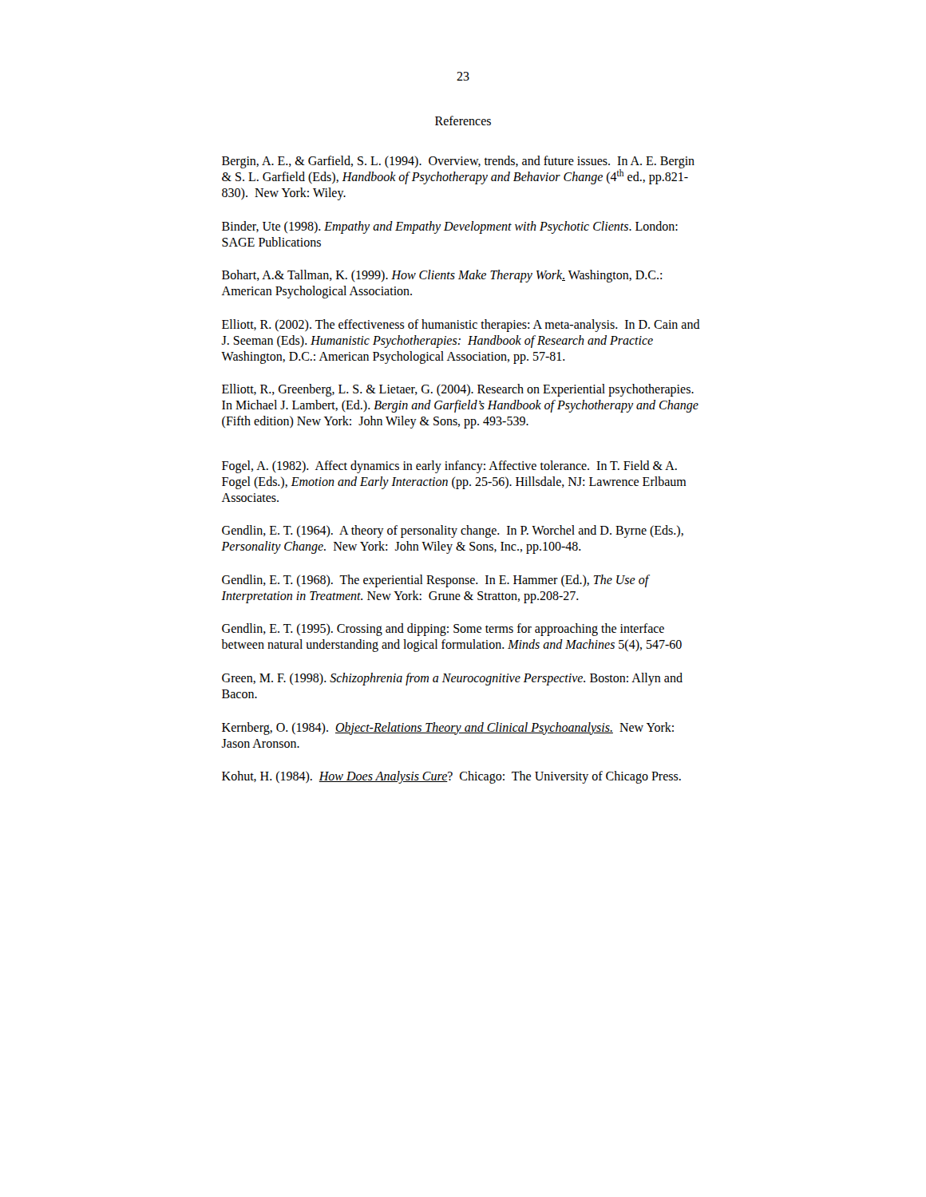23
References
Bergin, A. E., & Garfield, S. L. (1994). Overview, trends, and future issues. In A. E. Bergin & S. L. Garfield (Eds), Handbook of Psychotherapy and Behavior Change (4th ed., pp.821-830). New York: Wiley.
Binder, Ute (1998). Empathy and Empathy Development with Psychotic Clients. London: SAGE Publications
Bohart, A.& Tallman, K. (1999). How Clients Make Therapy Work. Washington, D.C.: American Psychological Association.
Elliott, R. (2002). The effectiveness of humanistic therapies: A meta-analysis. In D. Cain and J. Seeman (Eds). Humanistic Psychotherapies: Handbook of Research and Practice Washington, D.C.: American Psychological Association, pp. 57-81.
Elliott, R., Greenberg, L. S. & Lietaer, G. (2004). Research on Experiential psychotherapies. In Michael J. Lambert, (Ed.). Bergin and Garfield’s Handbook of Psychotherapy and Change (Fifth edition) New York: John Wiley & Sons, pp. 493-539.
Fogel, A. (1982). Affect dynamics in early infancy: Affective tolerance. In T. Field & A. Fogel (Eds.), Emotion and Early Interaction (pp. 25-56). Hillsdale, NJ: Lawrence Erlbaum Associates.
Gendlin, E. T. (1964). A theory of personality change. In P. Worchel and D. Byrne (Eds.), Personality Change. New York: John Wiley & Sons, Inc., pp.100-48.
Gendlin, E. T. (1968). The experiential Response. In E. Hammer (Ed.), The Use of Interpretation in Treatment. New York: Grune & Stratton, pp.208-27.
Gendlin, E. T. (1995). Crossing and dipping: Some terms for approaching the interface between natural understanding and logical formulation. Minds and Machines 5(4), 547-60
Green, M. F. (1998). Schizophrenia from a Neurocognitive Perspective. Boston: Allyn and Bacon.
Kernberg, O. (1984). Object-Relations Theory and Clinical Psychoanalysis. New York: Jason Aronson.
Kohut, H. (1984). How Does Analysis Cure? Chicago: The University of Chicago Press.